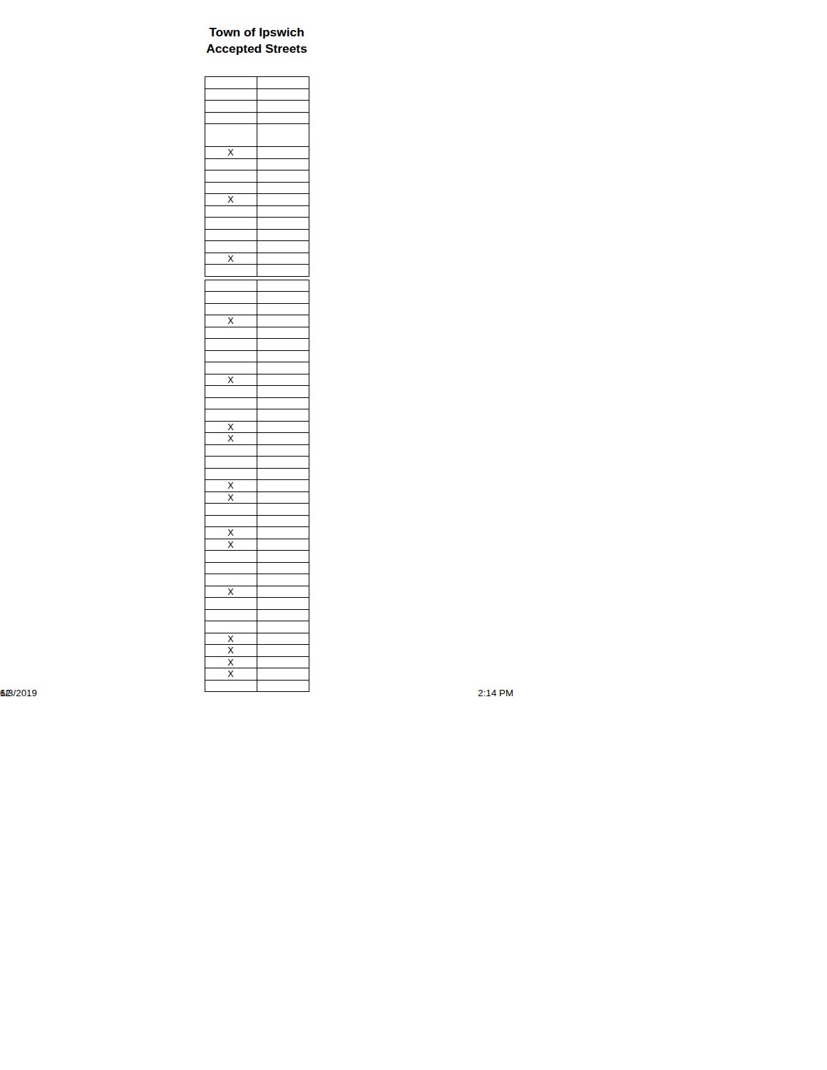Town of Ipswich
Accepted Streets
| X | |
| X | |
| X | |
| X | |
| X | |
| X | |
| X | |
| X | |
| X | |
| X | |
| X | |
| X | |
| X | |
| X | |
| X | |
| X | |
6/3/2019 12 2:14 PM